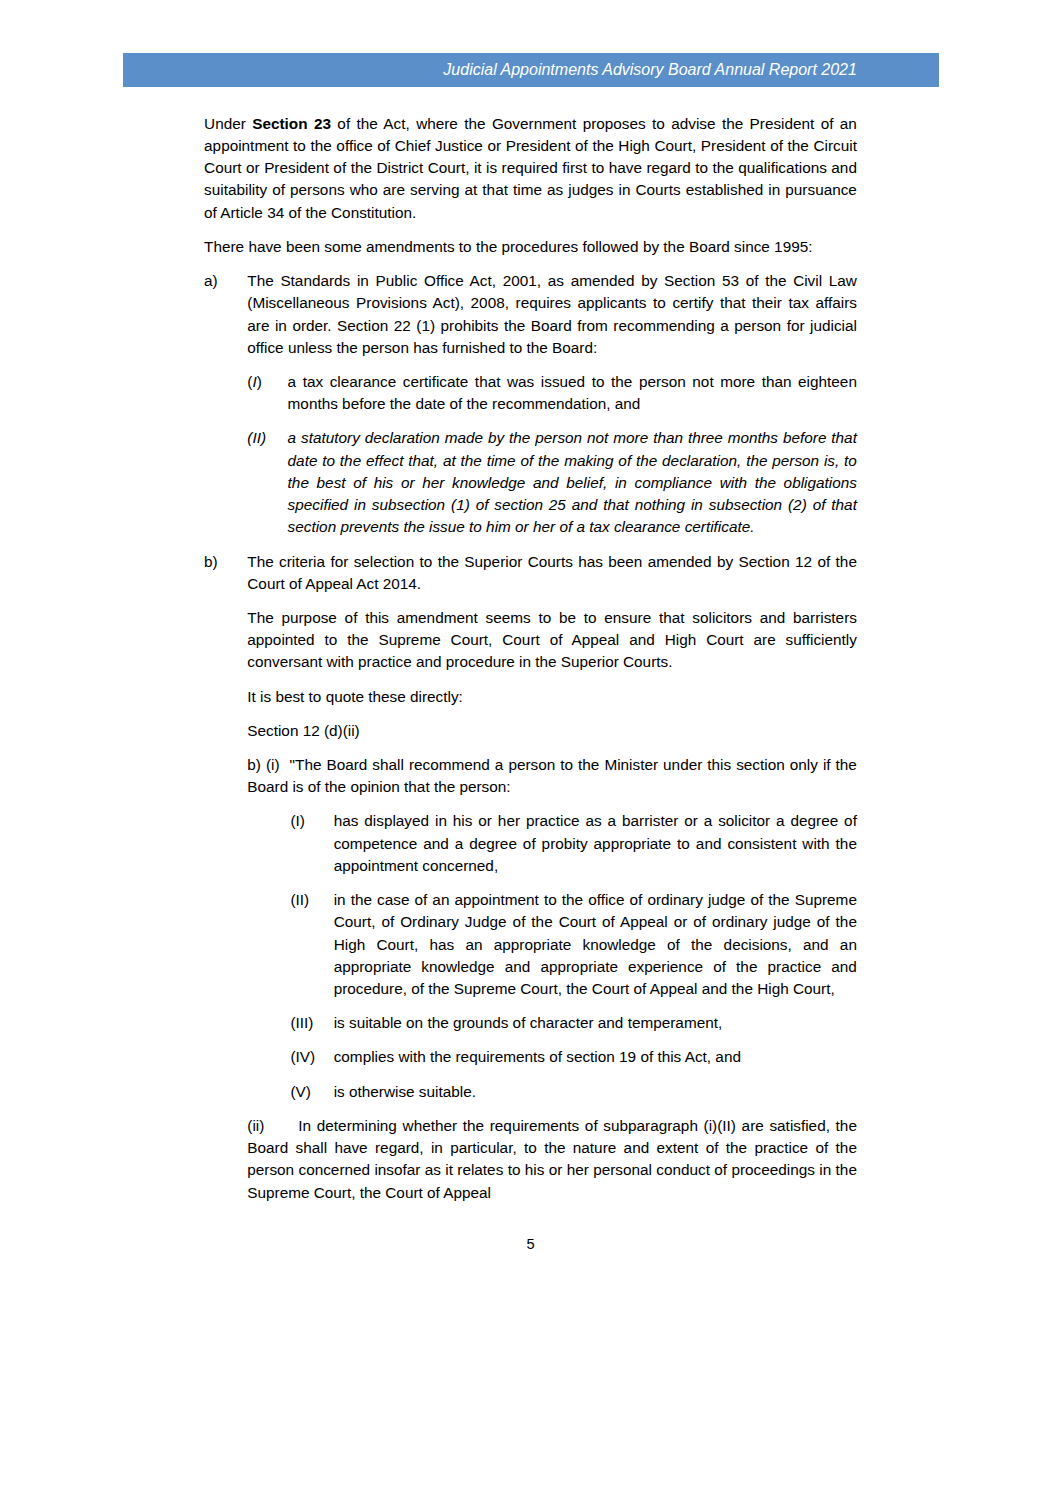Judicial Appointments Advisory Board Annual Report 2021
Under Section 23 of the Act, where the Government proposes to advise the President of an appointment to the office of Chief Justice or President of the High Court, President of the Circuit Court or President of the District Court, it is required first to have regard to the qualifications and suitability of persons who are serving at that time as judges in Courts established in pursuance of Article 34 of the Constitution.
There have been some amendments to the procedures followed by the Board since 1995:
a)
The Standards in Public Office Act, 2001, as amended by Section 53 of the Civil Law (Miscellaneous Provisions Act), 2008, requires applicants to certify that their tax affairs are in order. Section 22 (1) prohibits the Board from recommending a person for judicial office unless the person has furnished to the Board:
(I)
a tax clearance certificate that was issued to the person not more than eighteen months before the date of the recommendation, and
(II)
a statutory declaration made by the person not more than three months before that date to the effect that, at the time of the making of the declaration, the person is, to the best of his or her knowledge and belief, in compliance with the obligations specified in subsection (1) of section 25 and that nothing in subsection (2) of that section prevents the issue to him or her of a tax clearance certificate.
b)
The criteria for selection to the Superior Courts has been amended by Section 12 of the Court of Appeal Act 2014.
The purpose of this amendment seems to be to ensure that solicitors and barristers appointed to the Supreme Court, Court of Appeal and High Court are sufficiently conversant with practice and procedure in the Superior Courts.
It is best to quote these directly:
Section 12 (d)(ii)
b) (i) "The Board shall recommend a person to the Minister under this section only if the Board is of the opinion that the person:
(I)
has displayed in his or her practice as a barrister or a solicitor a degree of competence and a degree of probity appropriate to and consistent with the appointment concerned,
(II)
in the case of an appointment to the office of ordinary judge of the Supreme Court, of Ordinary Judge of the Court of Appeal or of ordinary judge of the High Court, has an appropriate knowledge of the decisions, and an appropriate knowledge and appropriate experience of the practice and procedure, of the Supreme Court, the Court of Appeal and the High Court,
(III)
is suitable on the grounds of character and temperament,
(IV)
complies with the requirements of section 19 of this Act, and
(V)
is otherwise suitable.
(ii) In determining whether the requirements of subparagraph (i)(II) are satisfied, the Board shall have regard, in particular, to the nature and extent of the practice of the person concerned insofar as it relates to his or her personal conduct of proceedings in the Supreme Court, the Court of Appeal
5